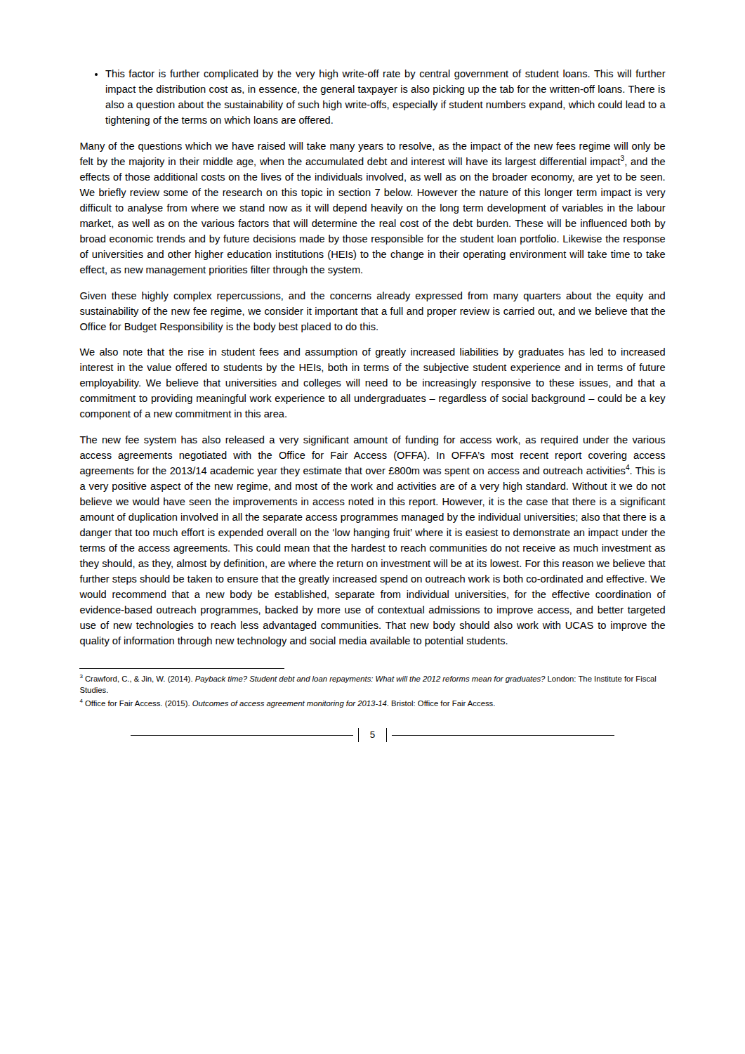This factor is further complicated by the very high write-off rate by central government of student loans. This will further impact the distribution cost as, in essence, the general taxpayer is also picking up the tab for the written-off loans. There is also a question about the sustainability of such high write-offs, especially if student numbers expand, which could lead to a tightening of the terms on which loans are offered.
Many of the questions which we have raised will take many years to resolve, as the impact of the new fees regime will only be felt by the majority in their middle age, when the accumulated debt and interest will have its largest differential impact3, and the effects of those additional costs on the lives of the individuals involved, as well as on the broader economy, are yet to be seen. We briefly review some of the research on this topic in section 7 below. However the nature of this longer term impact is very difficult to analyse from where we stand now as it will depend heavily on the long term development of variables in the labour market, as well as on the various factors that will determine the real cost of the debt burden. These will be influenced both by broad economic trends and by future decisions made by those responsible for the student loan portfolio. Likewise the response of universities and other higher education institutions (HEIs) to the change in their operating environment will take time to take effect, as new management priorities filter through the system.
Given these highly complex repercussions, and the concerns already expressed from many quarters about the equity and sustainability of the new fee regime, we consider it important that a full and proper review is carried out, and we believe that the Office for Budget Responsibility is the body best placed to do this.
We also note that the rise in student fees and assumption of greatly increased liabilities by graduates has led to increased interest in the value offered to students by the HEIs, both in terms of the subjective student experience and in terms of future employability. We believe that universities and colleges will need to be increasingly responsive to these issues, and that a commitment to providing meaningful work experience to all undergraduates – regardless of social background – could be a key component of a new commitment in this area.
The new fee system has also released a very significant amount of funding for access work, as required under the various access agreements negotiated with the Office for Fair Access (OFFA). In OFFA’s most recent report covering access agreements for the 2013/14 academic year they estimate that over £800m was spent on access and outreach activities4. This is a very positive aspect of the new regime, and most of the work and activities are of a very high standard. Without it we do not believe we would have seen the improvements in access noted in this report. However, it is the case that there is a significant amount of duplication involved in all the separate access programmes managed by the individual universities; also that there is a danger that too much effort is expended overall on the ‘low hanging fruit’ where it is easiest to demonstrate an impact under the terms of the access agreements. This could mean that the hardest to reach communities do not receive as much investment as they should, as they, almost by definition, are where the return on investment will be at its lowest. For this reason we believe that further steps should be taken to ensure that the greatly increased spend on outreach work is both co-ordinated and effective. We would recommend that a new body be established, separate from individual universities, for the effective coordination of evidence-based outreach programmes, backed by more use of contextual admissions to improve access, and better targeted use of new technologies to reach less advantaged communities. That new body should also work with UCAS to improve the quality of information through new technology and social media available to potential students.
3 Crawford, C., & Jin, W. (2014). Payback time? Student debt and loan repayments: What will the 2012 reforms mean for graduates? London: The Institute for Fiscal Studies.
4 Office for Fair Access. (2015). Outcomes of access agreement monitoring for 2013-14. Bristol: Office for Fair Access.
5